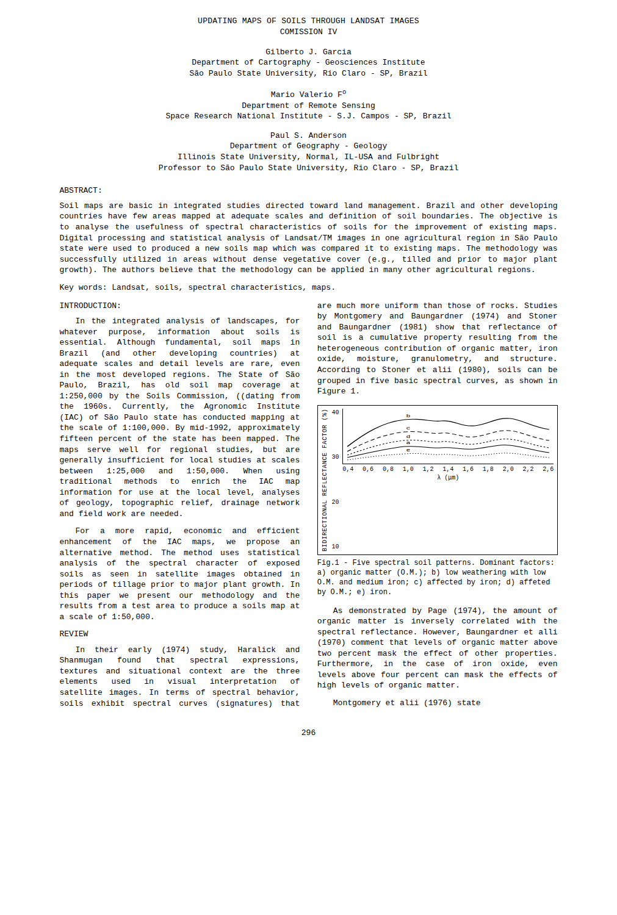UPDATING MAPS OF SOILS THROUGH LANDSAT IMAGES
COMISSION IV
Gilberto J. Garcia
Department of Cartography - Geosciences Institute
São Paulo State University, Rio Claro - SP, Brazil
Mario Valerio Fo
Department of Remote Sensing
Space Research National Institute - S.J. Campos - SP, Brazil
Paul S. Anderson
Department of Geography - Geology
Illinois State University, Normal, IL-USA and Fulbright
Professor to São Paulo State University, Rio Claro - SP, Brazil
Abstract:
Soil maps are basic in integrated studies directed toward land management. Brazil and other developing countries have few areas mapped at adequate scales and definition of soil boundaries. The objective is to analyse the usefulness of spectral characteristics of soils for the improvement of existing maps. Digital processing and statistical analysis of Landsat/TM images in one agricultural region in São Paulo state were used to produced a new soils map which was compared it to existing maps. The methodology was successfully utilized in areas without dense vegetative cover (e.g., tilled and prior to major plant growth). The authors believe that the methodology can be applied in many other agricultural regions.
Key words: Landsat, soils, spectral characteristics, maps.
Introduction:
In the integrated analysis of landscapes, for whatever purpose, information about soils is essential. Although fundamental, soil maps in Brazil (and other developing countries) at adequate scales and detail levels are rare, even in the most developed regions. The State of São Paulo, Brazil, has old soil map coverage at 1:250,000 by the Soils Commission, ((dating from the 1960s. Currently, the Agronomic Institute (IAC) of São Paulo state has conducted mapping at the scale of 1:100,000. By mid-1992, approximately fifteen percent of the state has been mapped. The maps serve well for regional studies, but are generally insufficient for local studies at scales between 1:25,000 and 1:50,000. When using traditional methods to enrich the IAC map information for use at the local level, analyses of geology, topographic relief, drainage network and field work are needed.
For a more rapid, economic and efficient enhancement of the IAC maps, we propose an alternative method. The method uses statistical analysis of the spectral character of exposed soils as seen in satellite images obtained in periods of tillage prior to major plant growth. In this paper we present our methodology and the results from a test area to produce a soils map at a scale of 1:50,000.
Review
In their early (1974) study, Haralick and Shanmugan found that spectral expressions, textures and situational context are the three elements used in visual interpretation of satellite images. In terms of spectral behavior, soils exhibit spectral curves (signatures) that are much more uniform than those of rocks. Studies by Montgomery and Baungardner (1974) and Stoner and Baungardner (1981) show that reflectance of soil is a cumulative property resulting from the heterogeneous contribution of organic matter, iron oxide, moisture, granulometry, and structure. According to Stoner et alii (1980), soils can be grouped in five basic spectral curves, as shown in Figure 1.
BIDIRECTIONAL REFLECTANCE FACTOR (%)
40 30 20 10
b c d a e
0,40,60,81,01,21,41,61,82,02,22,6
λ (μm)
Fig.1 - Five spectral soil patterns. Dominant factors: a) organic matter (O.M.); b) low weathering with low O.M. and medium iron; c) affected by iron; d) affeted by O.M.; e) iron.
As demonstrated by Page (1974), the amount of organic matter is inversely correlated with the spectral reflectance. However, Baungardner et alli (1970) comment that levels of organic matter above two percent mask the effect of other properties. Furthermore, in the case of iron oxide, even levels above four percent can mask the effects of high levels of organic matter.
Montgomery et alii (1976) state
296